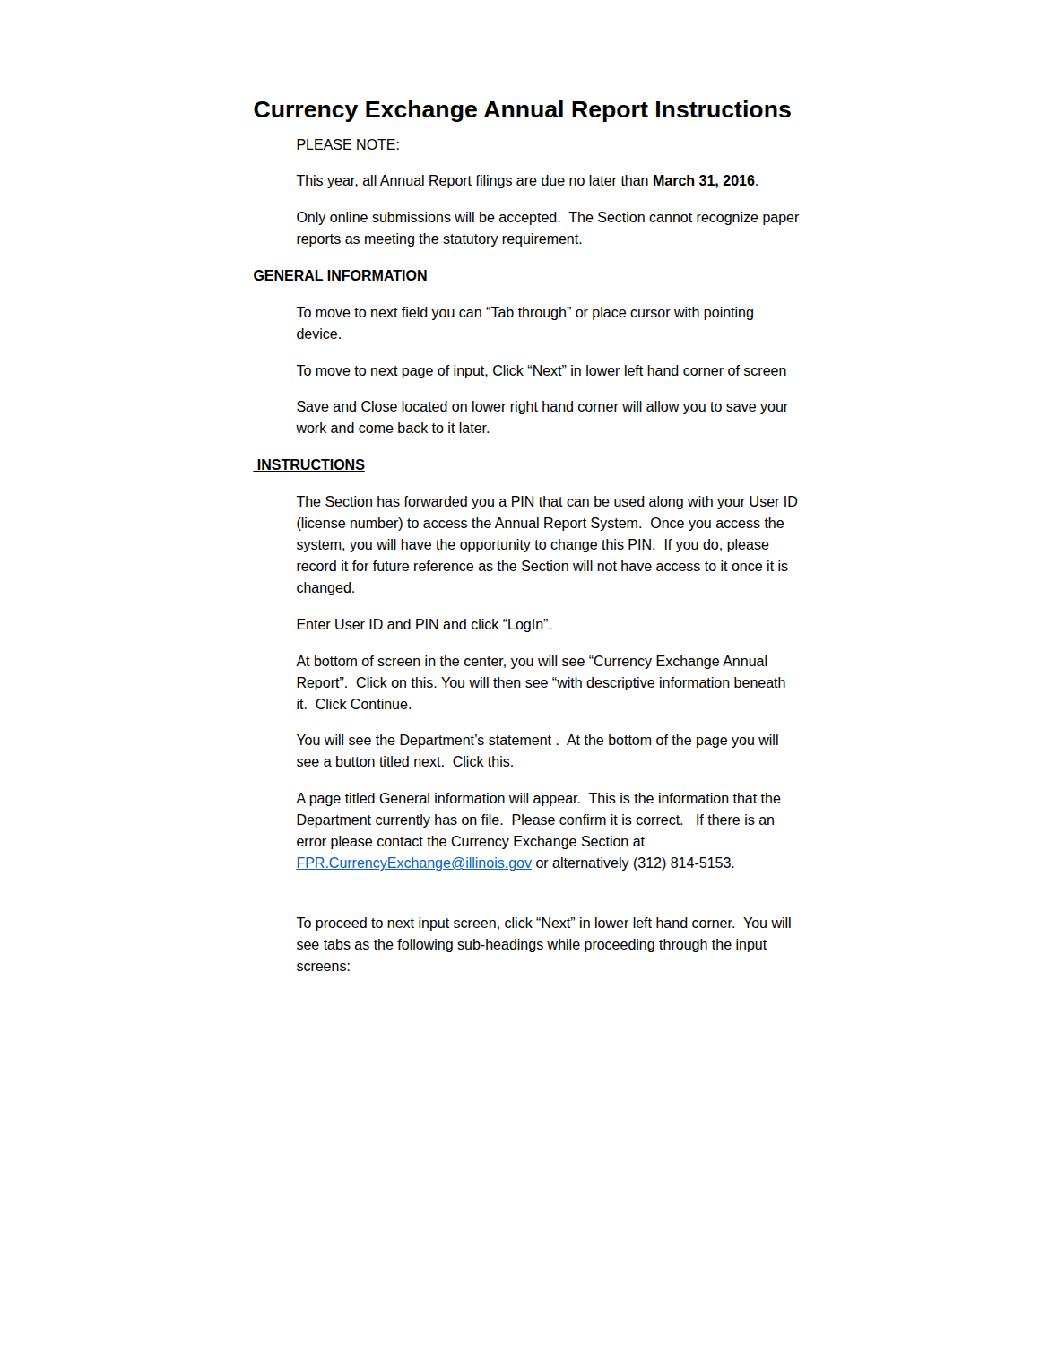Currency Exchange Annual Report Instructions
PLEASE NOTE:
This year, all Annual Report filings are due no later than March 31, 2016.
Only online submissions will be accepted. The Section cannot recognize paper reports as meeting the statutory requirement.
GENERAL INFORMATION
To move to next field you can “Tab through” or place cursor with pointing device.
To move to next page of input, Click “Next” in lower left hand corner of screen
Save and Close located on lower right hand corner will allow you to save your work and come back to it later.
INSTRUCTIONS
The Section has forwarded you a PIN that can be used along with your User ID (license number) to access the Annual Report System. Once you access the system, you will have the opportunity to change this PIN. If you do, please record it for future reference as the Section will not have access to it once it is changed.
Enter User ID and PIN and click “LogIn”.
At bottom of screen in the center, you will see “Currency Exchange Annual Report”. Click on this. You will then see “with descriptive information beneath it. Click Continue.
You will see the Department’s statement . At the bottom of the page you will see a button titled next. Click this.
A page titled General information will appear. This is the information that the Department currently has on file. Please confirm it is correct. If there is an error please contact the Currency Exchange Section at FPR.CurrencyExchange@illinois.gov or alternatively (312) 814-5153.
To proceed to next input screen, click “Next” in lower left hand corner. You will see tabs as the following sub-headings while proceeding through the input screens: